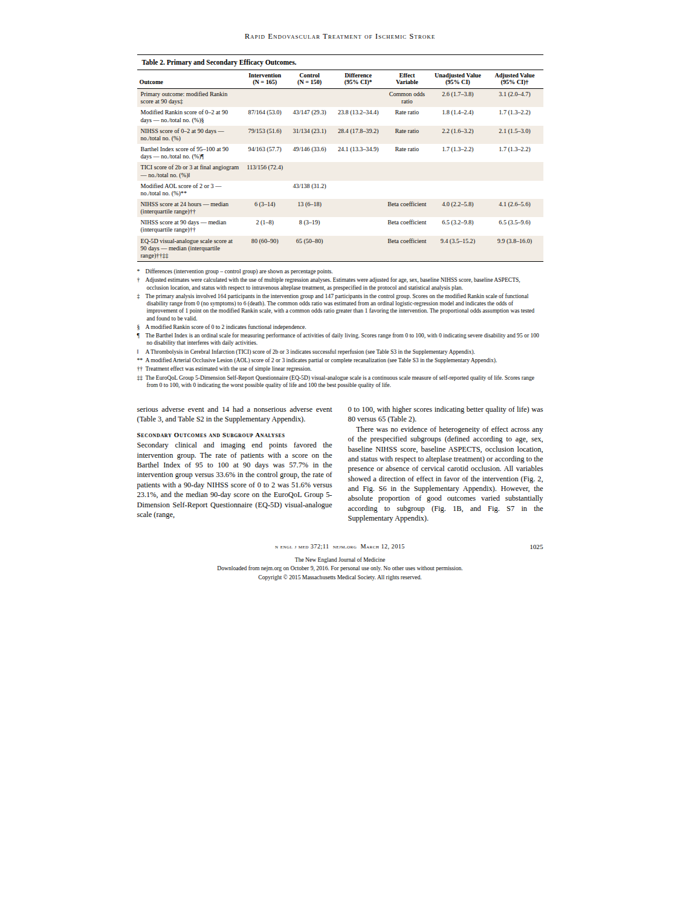Rapid Endovascular Treatment of Ischemic Stroke
Table 2. Primary and Secondary Efficacy Outcomes.
| Outcome | Intervention (N = 165) | Control (N = 150) | Difference (95% CI)* | Effect Variable | Unadjusted Value (95% CI) | Adjusted Value (95% CI)† |
| --- | --- | --- | --- | --- | --- | --- |
| Primary outcome: modified Rankin score at 90 days‡ | | | | Common odds ratio | 2.6 (1.7–3.8) | 3.1 (2.0–4.7) |
| Modified Rankin score of 0–2 at 90 days — no./total no. (%)§ | 87/164 (53.0) | 43/147 (29.3) | 23.8 (13.2–34.4) | Rate ratio | 1.8 (1.4–2.4) | 1.7 (1.3–2.2) |
| NIHSS score of 0–2 at 90 days — no./total no. (%) | 79/153 (51.6) | 31/134 (23.1) | 28.4 (17.8–39.2) | Rate ratio | 2.2 (1.6–3.2) | 2.1 (1.5–3.0) |
| Barthel Index score of 95–100 at 90 days — no./total no. (%)¶ | 94/163 (57.7) | 49/146 (33.6) | 24.1 (13.3–34.9) | Rate ratio | 1.7 (1.3–2.2) | 1.7 (1.3–2.2) |
| TICI score of 2b or 3 at final angiogram — no./total no. (%)‖ | 113/156 (72.4) | | | | | |
| Modified AOL score of 2 or 3 — no./total no. (%)** | | 43/138 (31.2) | | | | |
| NIHSS score at 24 hours — median (interquartile range)†† | 6 (3–14) | 13 (6–18) | | Beta coefficient | 4.0 (2.2–5.8) | 4.1 (2.6–5.6) |
| NIHSS score at 90 days — median (interquartile range)†† | 2 (1–8) | 8 (3–19) | | Beta coefficient | 6.5 (3.2–9.8) | 6.5 (3.5–9.6) |
| EQ-5D visual-analogue scale score at 90 days — median (interquartile range)††‡‡ | 80 (60–90) | 65 (50–80) | | Beta coefficient | 9.4 (3.5–15.2) | 9.9 (3.8–16.0) |
*Differences (intervention group – control group) are shown as percentage points.
†Adjusted estimates were calculated with the use of multiple regression analyses. Estimates were adjusted for age, sex, baseline NIHSS score, baseline ASPECTS, occlusion location, and status with respect to intravenous alteplase treatment, as prespecified in the protocol and statistical analysis plan.
‡The primary analysis involved 164 participants in the intervention group and 147 participants in the control group. Scores on the modified Rankin scale of functional disability range from 0 (no symptoms) to 6 (death). The common odds ratio was estimated from an ordinal logistic-regression model and indicates the odds of improvement of 1 point on the modified Rankin scale, with a common odds ratio greater than 1 favoring the intervention. The proportional odds assumption was tested and found to be valid.
§A modified Rankin score of 0 to 2 indicates functional independence.
¶The Barthel Index is an ordinal scale for measuring performance of activities of daily living. Scores range from 0 to 100, with 0 indicating severe disability and 95 or 100 no disability that interferes with daily activities.
‖A Thrombolysis in Cerebral Infarction (TICI) score of 2b or 3 indicates successful reperfusion (see Table S3 in the Supplementary Appendix).
**A modified Arterial Occlusive Lesion (AOL) score of 2 or 3 indicates partial or complete recanalization (see Table S3 in the Supplementary Appendix).
††Treatment effect was estimated with the use of simple linear regression.
‡‡The EuroQoL Group 5-Dimension Self-Report Questionnaire (EQ-5D) visual-analogue scale is a continuous scale measure of self-reported quality of life. Scores range from 0 to 100, with 0 indicating the worst possible quality of life and 100 the best possible quality of life.
serious adverse event and 14 had a nonserious adverse event (Table 3, and Table S2 in the Supplementary Appendix).
Secondary Outcomes and Subgroup Analyses
Secondary clinical and imaging end points favored the intervention group. The rate of patients with a score on the Barthel Index of 95 to 100 at 90 days was 57.7% in the intervention group versus 33.6% in the control group, the rate of patients with a 90-day NIHSS score of 0 to 2 was 51.6% versus 23.1%, and the median 90-day score on the EuroQoL Group 5-Dimension Self-Report Questionnaire (EQ-5D) visual-analogue scale (range,
0 to 100, with higher scores indicating better quality of life) was 80 versus 65 (Table 2).
There was no evidence of heterogeneity of effect across any of the prespecified subgroups (defined according to age, sex, baseline NIHSS score, baseline ASPECTS, occlusion location, and status with respect to alteplase treatment) or according to the presence or absence of cervical carotid occlusion. All variables showed a direction of effect in favor of the intervention (Fig. 2, and Fig. S6 in the Supplementary Appendix). However, the absolute proportion of good outcomes varied substantially according to subgroup (Fig. 1B, and Fig. S7 in the Supplementary Appendix).
n engl j med 372;11 nejm.org March 12, 2015 1025
The New England Journal of Medicine
Downloaded from nejm.org on October 9, 2016. For personal use only. No other uses without permission.
Copyright © 2015 Massachusetts Medical Society. All rights reserved.